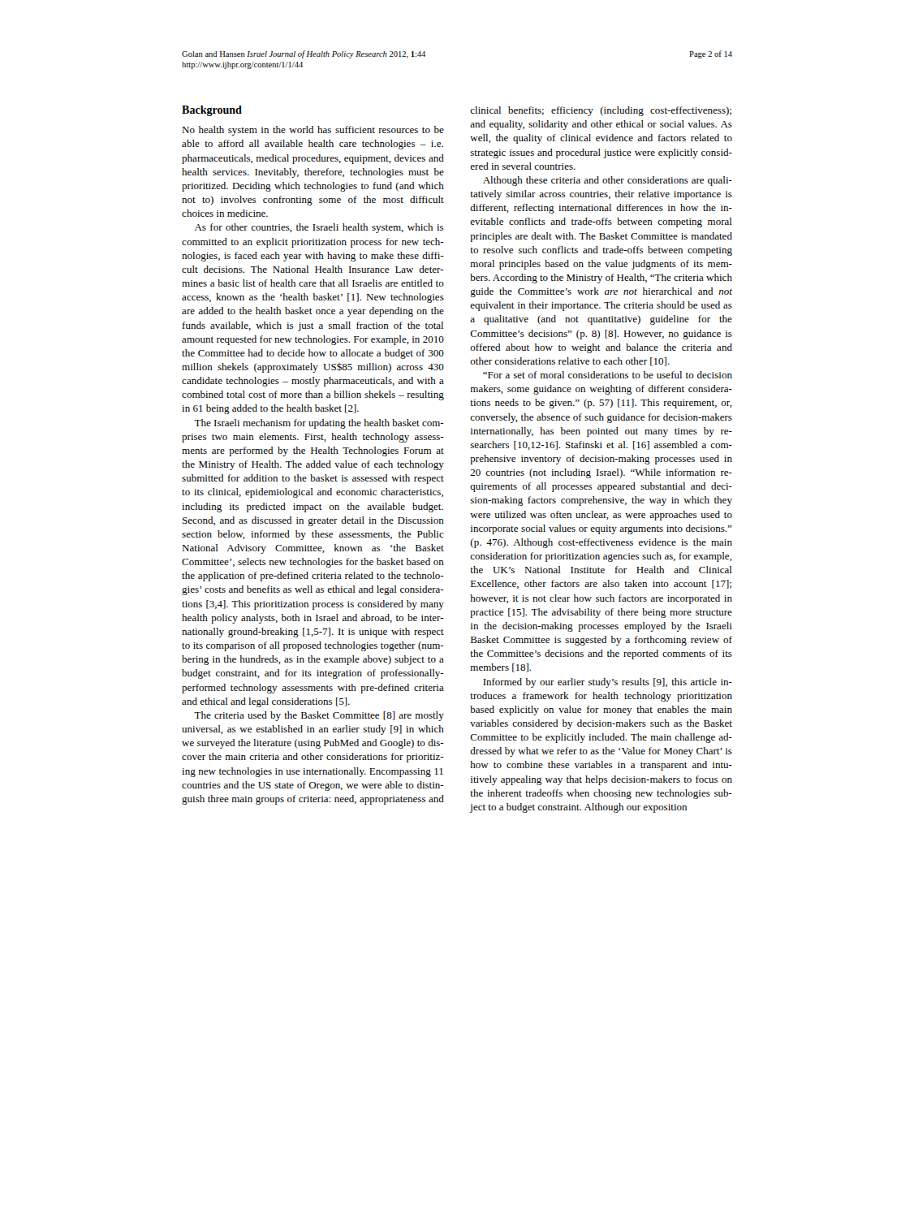Golan and Hansen Israel Journal of Health Policy Research 2012, 1:44 http://www.ijhpr.org/content/1/1/44
Page 2 of 14
Background
No health system in the world has sufficient resources to be able to afford all available health care technologies – i.e. pharmaceuticals, medical procedures, equipment, devices and health services. Inevitably, therefore, technologies must be prioritized. Deciding which technologies to fund (and which not to) involves confronting some of the most difficult choices in medicine.
As for other countries, the Israeli health system, which is committed to an explicit prioritization process for new technologies, is faced each year with having to make these difficult decisions. The National Health Insurance Law determines a basic list of health care that all Israelis are entitled to access, known as the ‘health basket’ [1]. New technologies are added to the health basket once a year depending on the funds available, which is just a small fraction of the total amount requested for new technologies. For example, in 2010 the Committee had to decide how to allocate a budget of 300 million shekels (approximately US$85 million) across 430 candidate technologies – mostly pharmaceuticals, and with a combined total cost of more than a billion shekels – resulting in 61 being added to the health basket [2].
The Israeli mechanism for updating the health basket comprises two main elements. First, health technology assessments are performed by the Health Technologies Forum at the Ministry of Health. The added value of each technology submitted for addition to the basket is assessed with respect to its clinical, epidemiological and economic characteristics, including its predicted impact on the available budget. Second, and as discussed in greater detail in the Discussion section below, informed by these assessments, the Public National Advisory Committee, known as ‘the Basket Committee’, selects new technologies for the basket based on the application of pre-defined criteria related to the technologies’ costs and benefits as well as ethical and legal considerations [3,4]. This prioritization process is considered by many health policy analysts, both in Israel and abroad, to be internationally ground-breaking [1,5-7]. It is unique with respect to its comparison of all proposed technologies together (numbering in the hundreds, as in the example above) subject to a budget constraint, and for its integration of professionally-performed technology assessments with pre-defined criteria and ethical and legal considerations [5].
The criteria used by the Basket Committee [8] are mostly universal, as we established in an earlier study [9] in which we surveyed the literature (using PubMed and Google) to discover the main criteria and other considerations for prioritizing new technologies in use internationally. Encompassing 11 countries and the US state of Oregon, we were able to distinguish three main groups of criteria: need, appropriateness and clinical benefits; efficiency (including cost-effectiveness); and equality, solidarity and other ethical or social values. As well, the quality of clinical evidence and factors related to strategic issues and procedural justice were explicitly considered in several countries.
Although these criteria and other considerations are qualitatively similar across countries, their relative importance is different, reflecting international differences in how the inevitable conflicts and trade-offs between competing moral principles are dealt with. The Basket Committee is mandated to resolve such conflicts and trade-offs between competing moral principles based on the value judgments of its members. According to the Ministry of Health, “The criteria which guide the Committee’s work are not hierarchical and not equivalent in their importance. The criteria should be used as a qualitative (and not quantitative) guideline for the Committee’s decisions” (p. 8) [8]. However, no guidance is offered about how to weight and balance the criteria and other considerations relative to each other [10].
“For a set of moral considerations to be useful to decision makers, some guidance on weighting of different considerations needs to be given.” (p. 57) [11]. This requirement, or, conversely, the absence of such guidance for decision-makers internationally, has been pointed out many times by researchers [10,12-16]. Stafinski et al. [16] assembled a comprehensive inventory of decision-making processes used in 20 countries (not including Israel). “While information requirements of all processes appeared substantial and decision-making factors comprehensive, the way in which they were utilized was often unclear, as were approaches used to incorporate social values or equity arguments into decisions.” (p. 476). Although cost-effectiveness evidence is the main consideration for prioritization agencies such as, for example, the UK’s National Institute for Health and Clinical Excellence, other factors are also taken into account [17]; however, it is not clear how such factors are incorporated in practice [15]. The advisability of there being more structure in the decision-making processes employed by the Israeli Basket Committee is suggested by a forthcoming review of the Committee’s decisions and the reported comments of its members [18].
Informed by our earlier study’s results [9], this article introduces a framework for health technology prioritization based explicitly on value for money that enables the main variables considered by decision-makers such as the Basket Committee to be explicitly included. The main challenge addressed by what we refer to as the ‘Value for Money Chart’ is how to combine these variables in a transparent and intuitively appealing way that helps decision-makers to focus on the inherent tradeoffs when choosing new technologies subject to a budget constraint. Although our exposition